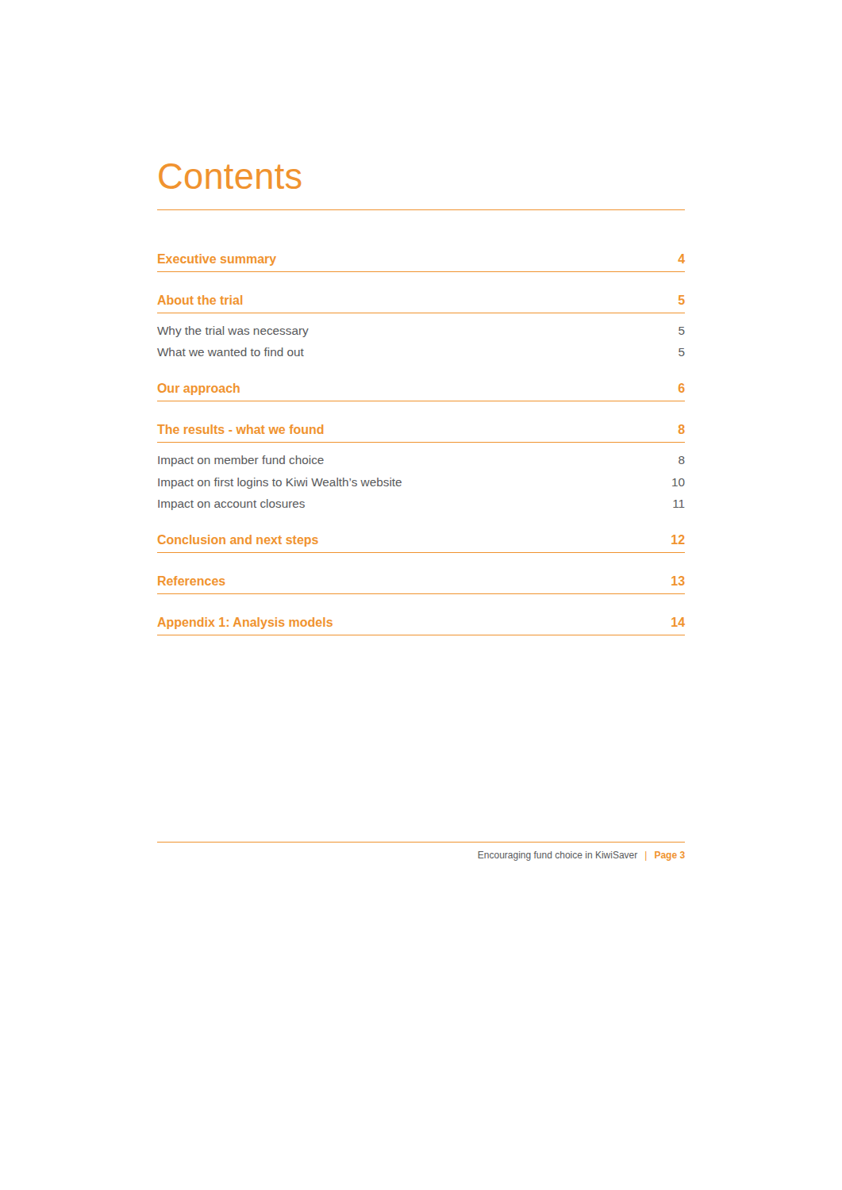Contents
| Executive summary | 4 |
| About the trial | 5 |
| Why the trial was necessary | 5 |
| What we wanted to find out | 5 |
| Our approach | 6 |
| The results - what we found | 8 |
| Impact on member fund choice | 8 |
| Impact on first logins to Kiwi Wealth’s website | 10 |
| Impact on account closures | 11 |
| Conclusion and next steps | 12 |
| References | 13 |
| Appendix 1: Analysis models | 14 |
Encouraging fund choice in KiwiSaver | Page 3